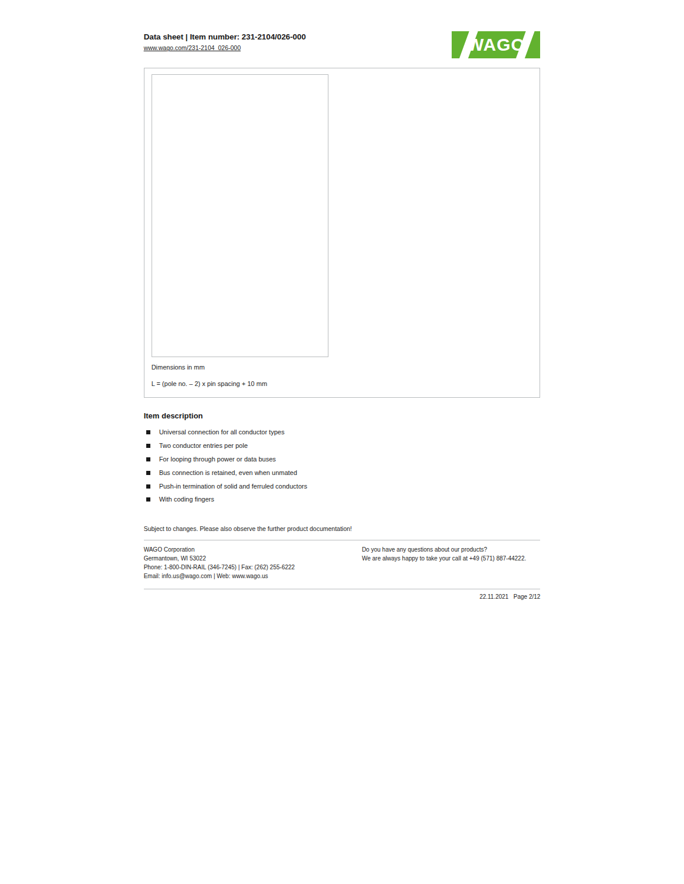Data sheet | Item number: 231-2104/026-000
www.wago.com/231-2104_026-000
WAGO
Dimensions in mm
L = (pole no. – 2) x pin spacing + 10 mm
Item description
Universal connection for all conductor types
Two conductor entries per pole
For looping through power or data buses
Bus connection is retained, even when unmated
Push-in termination of solid and ferruled conductors
With coding fingers
Subject to changes. Please also observe the further product documentation!
WAGO Corporation
Germantown, WI 53022
Phone: 1-800-DIN-RAIL (346-7245) | Fax: (262) 255-6222
Email: info.us@wago.com | Web: www.wago.us
Do you have any questions about our products?
We are always happy to take your call at +49 (571) 887-44222.
22.11.2021 Page 2/12